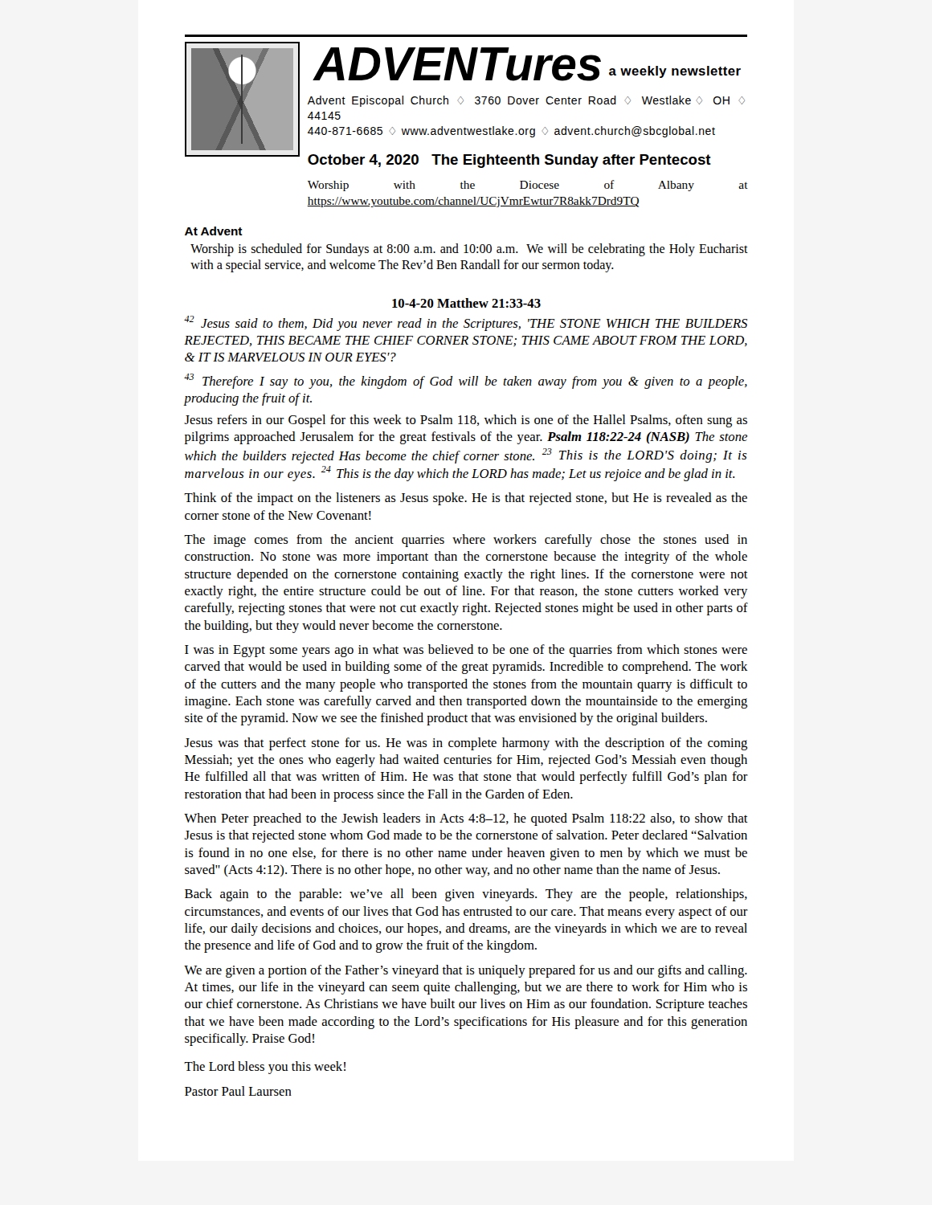ADVENTures a weekly newsletter
Advent Episcopal Church ♢ 3760 Dover Center Road ♢ Westlake♢ OH ♢ 44145
440-871-6685 ♢ www.adventwestlake.org ♢ advent.church@sbcglobal.net
October 4, 2020 The Eighteenth Sunday after Pentecost
Worship with the Diocese of Albany at https://www.youtube.com/channel/UCjVmrEwtur7R8akk7Drd9TQ
At Advent
Worship is scheduled for Sundays at 8:00 a.m. and 10:00 a.m. We will be celebrating the Holy Eucharist with a special service, and welcome The Rev’d Ben Randall for our sermon today.
10-4-20 Matthew 21:33-43
42 Jesus said to them, Did you never read in the Scriptures, 'THE STONE WHICH THE BUILDERS REJECTED, THIS BECAME THE CHIEF CORNER STONE; THIS CAME ABOUT FROM THE LORD, & IT IS MARVELOUS IN OUR EYES'?
43 Therefore I say to you, the kingdom of God will be taken away from you & given to a people, producing the fruit of it.
Jesus refers in our Gospel for this week to Psalm 118, which is one of the Hallel Psalms, often sung as pilgrims approached Jerusalem for the great festivals of the year. Psalm 118:22-24 (NASB) The stone which the builders rejected Has become the chief corner stone. 23 This is the LORD'S doing; It is marvelous in our eyes. 24 This is the day which the LORD has made; Let us rejoice and be glad in it.
Think of the impact on the listeners as Jesus spoke. He is that rejected stone, but He is revealed as the corner stone of the New Covenant!
The image comes from the ancient quarries where workers carefully chose the stones used in construction. No stone was more important than the cornerstone because the integrity of the whole structure depended on the cornerstone containing exactly the right lines. If the cornerstone were not exactly right, the entire structure could be out of line. For that reason, the stone cutters worked very carefully, rejecting stones that were not cut exactly right. Rejected stones might be used in other parts of the building, but they would never become the cornerstone.
I was in Egypt some years ago in what was believed to be one of the quarries from which stones were carved that would be used in building some of the great pyramids. Incredible to comprehend. The work of the cutters and the many people who transported the stones from the mountain quarry is difficult to imagine. Each stone was carefully carved and then transported down the mountainside to the emerging site of the pyramid. Now we see the finished product that was envisioned by the original builders.
Jesus was that perfect stone for us. He was in complete harmony with the description of the coming Messiah; yet the ones who eagerly had waited centuries for Him, rejected God’s Messiah even though He fulfilled all that was written of Him. He was that stone that would perfectly fulfill God’s plan for restoration that had been in process since the Fall in the Garden of Eden.
When Peter preached to the Jewish leaders in Acts 4:8–12, he quoted Psalm 118:22 also, to show that Jesus is that rejected stone whom God made to be the cornerstone of salvation. Peter declared “Salvation is found in no one else, for there is no other name under heaven given to men by which we must be saved" (Acts 4:12). There is no other hope, no other way, and no other name than the name of Jesus.
Back again to the parable: we’ve all been given vineyards. They are the people, relationships, circumstances, and events of our lives that God has entrusted to our care. That means every aspect of our life, our daily decisions and choices, our hopes, and dreams, are the vineyards in which we are to reveal the presence and life of God and to grow the fruit of the kingdom.
We are given a portion of the Father’s vineyard that is uniquely prepared for us and our gifts and calling. At times, our life in the vineyard can seem quite challenging, but we are there to work for Him who is our chief cornerstone. As Christians we have built our lives on Him as our foundation. Scripture teaches that we have been made according to the Lord’s specifications for His pleasure and for this generation specifically. Praise God!
The Lord bless you this week!
Pastor Paul Laursen